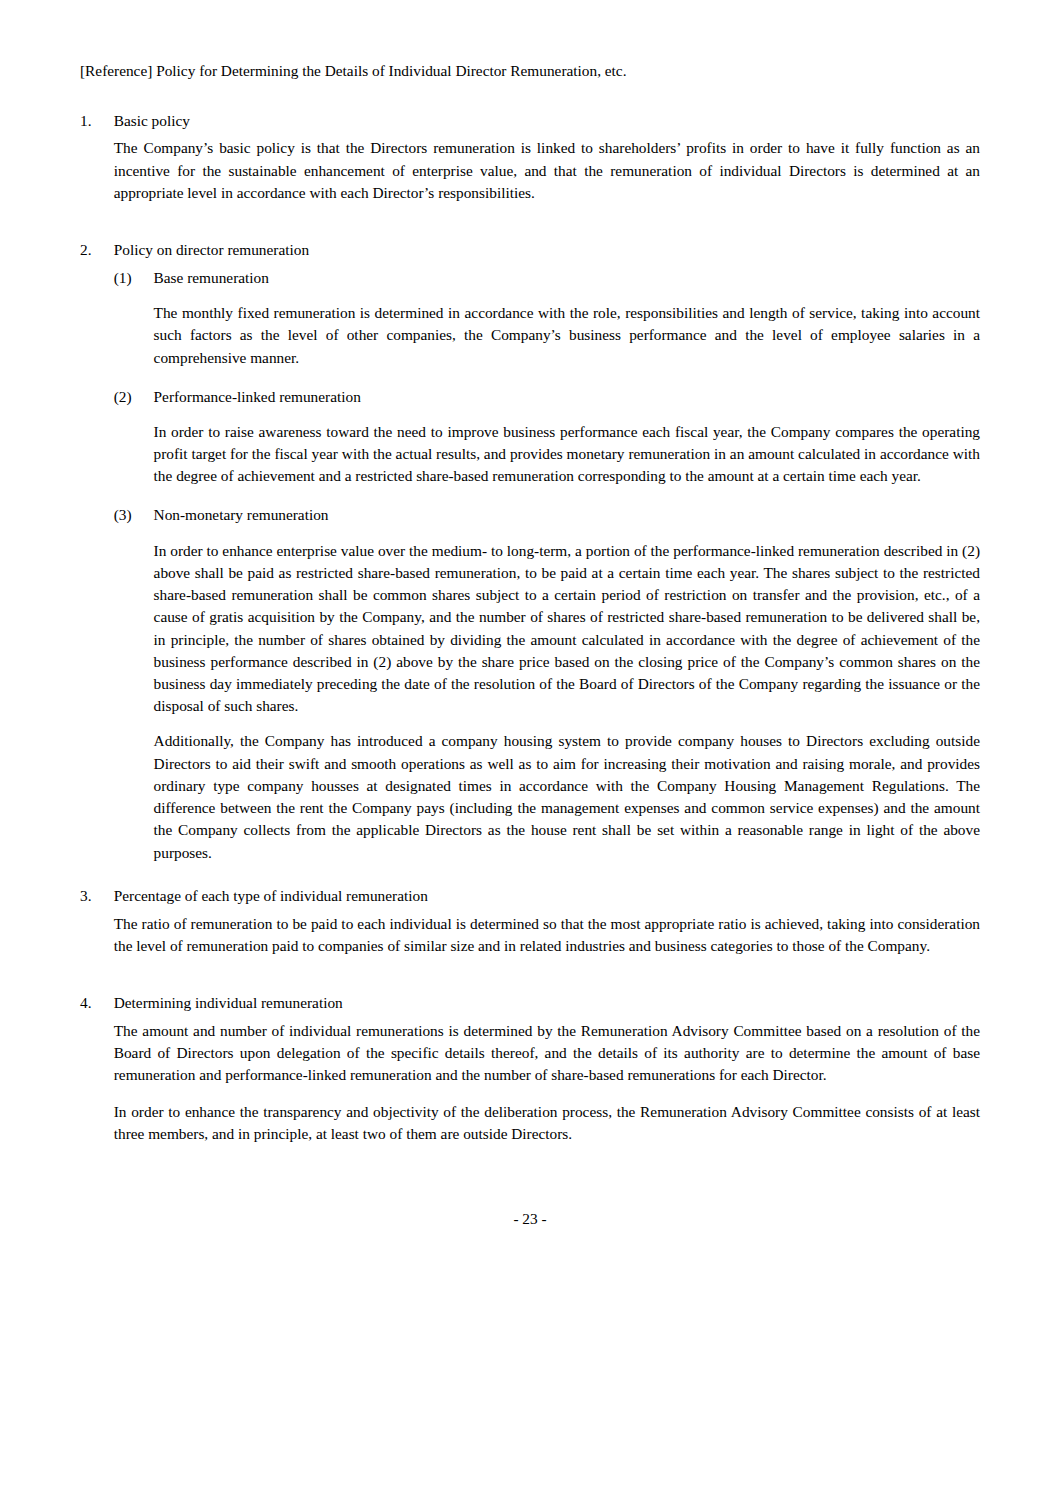[Reference] Policy for Determining the Details of Individual Director Remuneration, etc.
1.
Basic policy
The Company’s basic policy is that the Directors remuneration is linked to shareholders’ profits in order to have it fully function as an incentive for the sustainable enhancement of enterprise value, and that the remuneration of individual Directors is determined at an appropriate level in accordance with each Director’s responsibilities.
2.
Policy on director remuneration
(1)
Base remuneration
The monthly fixed remuneration is determined in accordance with the role, responsibilities and length of service, taking into account such factors as the level of other companies, the Company’s business performance and the level of employee salaries in a comprehensive manner.
(2)
Performance-linked remuneration
In order to raise awareness toward the need to improve business performance each fiscal year, the Company compares the operating profit target for the fiscal year with the actual results, and provides monetary remuneration in an amount calculated in accordance with the degree of achievement and a restricted share-based remuneration corresponding to the amount at a certain time each year.
(3)
Non-monetary remuneration
In order to enhance enterprise value over the medium- to long-term, a portion of the performance-linked remuneration described in (2) above shall be paid as restricted share-based remuneration, to be paid at a certain time each year. The shares subject to the restricted share-based remuneration shall be common shares subject to a certain period of restriction on transfer and the provision, etc., of a cause of gratis acquisition by the Company, and the number of shares of restricted share-based remuneration to be delivered shall be, in principle, the number of shares obtained by dividing the amount calculated in accordance with the degree of achievement of the business performance described in (2) above by the share price based on the closing price of the Company’s common shares on the business day immediately preceding the date of the resolution of the Board of Directors of the Company regarding the issuance or the disposal of such shares.
Additionally, the Company has introduced a company housing system to provide company houses to Directors excluding outside Directors to aid their swift and smooth operations as well as to aim for increasing their motivation and raising morale, and provides ordinary type company housses at designated times in accordance with the Company Housing Management Regulations. The difference between the rent the Company pays (including the management expenses and common service expenses) and the amount the Company collects from the applicable Directors as the house rent shall be set within a reasonable range in light of the above purposes.
3.
Percentage of each type of individual remuneration
The ratio of remuneration to be paid to each individual is determined so that the most appropriate ratio is achieved, taking into consideration the level of remuneration paid to companies of similar size and in related industries and business categories to those of the Company.
4.
Determining individual remuneration
The amount and number of individual remunerations is determined by the Remuneration Advisory Committee based on a resolution of the Board of Directors upon delegation of the specific details thereof, and the details of its authority are to determine the amount of base remuneration and performance-linked remuneration and the number of share-based remunerations for each Director.
In order to enhance the transparency and objectivity of the deliberation process, the Remuneration Advisory Committee consists of at least three members, and in principle, at least two of them are outside Directors.
- 23 -